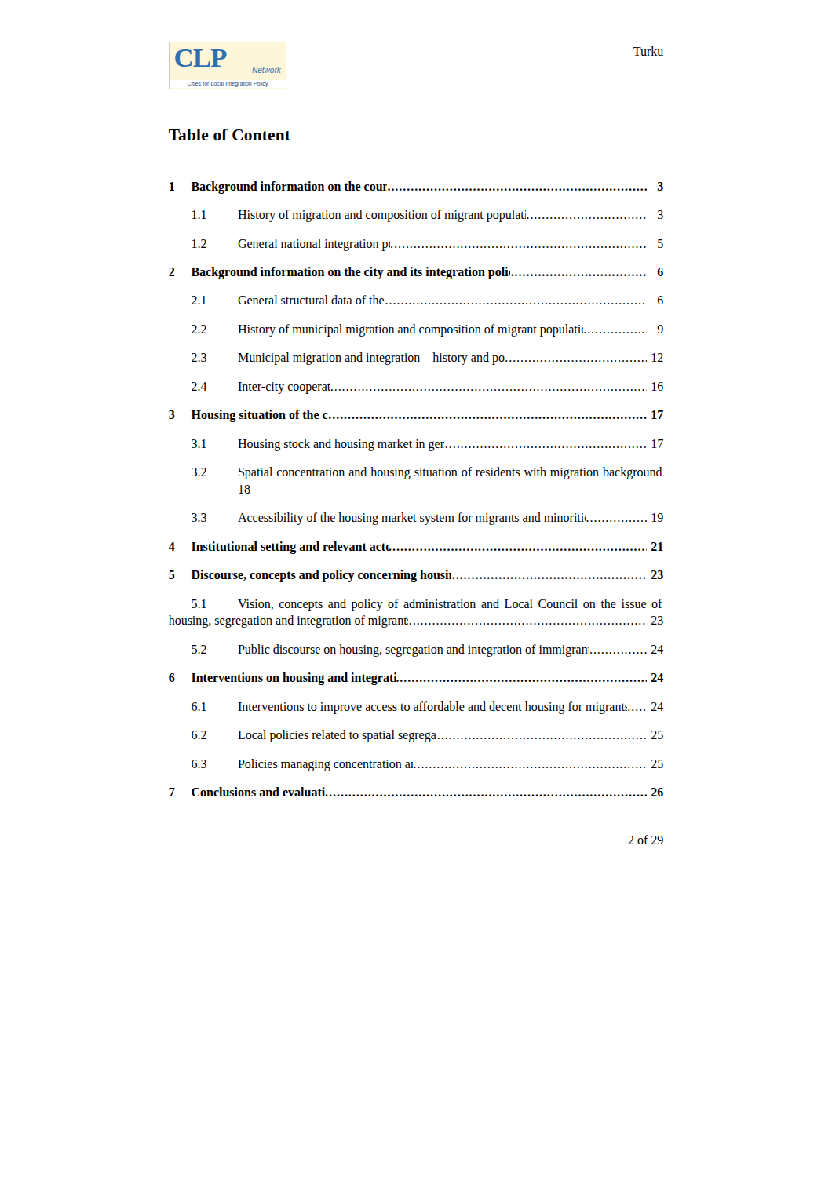CLP
Network
Cities for Local Integration Policy
Turku
Table of Content
1 Background information on the country ......................................................................... 3
1.1 History of migration and composition of migrant populations ................................. 3
1.2 General national integration policy ............................................................................ 5
2 Background information on the city and its integration policy .................................... 6
2.1 General structural data of the city ............................................................................. 6
2.2 History of municipal migration and composition of migrant populations ................. 9
2.3 Municipal migration and integration – history and policy ....................................... 12
2.4 Inter-city cooperation ................................................................................................ 16
3 Housing situation of the city .......................................................................................... 17
3.1 Housing stock and housing market in general ......................................................... 17
3.2 Spatial concentration and housing situation of residents with migration background
18
3.3 Accessibility of the housing market system for migrants and minorities ................ 19
4 Institutional setting and relevant actors ....................................................................... 21
5 Discourse, concepts and policy concerning housing .................................................... 23
5.1 Vision, concepts and policy of administration and Local Council on the issue of
housing, segregation and integration of migrants .............................................................. 23
5.2 Public discourse on housing, segregation and integration of immigrants ............... 24
6 Interventions on housing and integration ..................................................................... 24
6.1 Interventions to improve access to affordable and decent housing for migrants ..... 24
6.2 Local policies related to spatial segregation ........................................................... 25
6.3 Policies managing concentration areas .................................................................. 25
7 Conclusions and evaluation ........................................................................................... 26
2 of 29